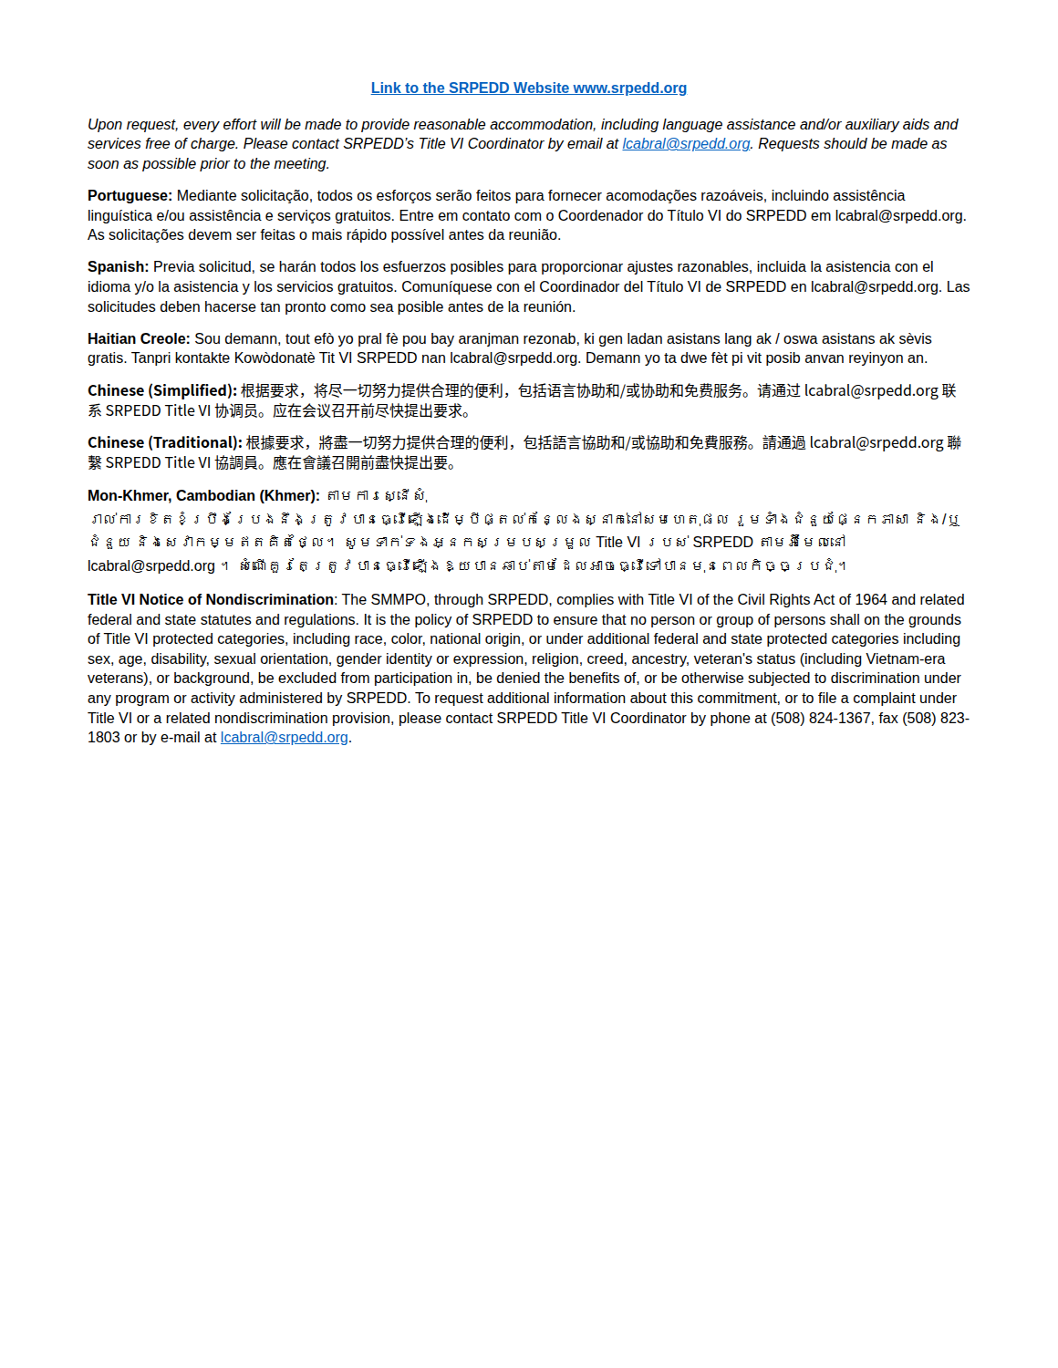Link to the SRPEDD Website www.srpedd.org
Upon request, every effort will be made to provide reasonable accommodation, including language assistance and/or auxiliary aids and services free of charge. Please contact SRPEDD’s Title VI Coordinator by email at lcabral@srpedd.org. Requests should be made as soon as possible prior to the meeting.
Portuguese: Mediante solicitação, todos os esforços serão feitos para fornecer acomodações razoáveis, incluindo assistência linguística e/ou assistência e serviços gratuitos. Entre em contato com o Coordenador do Título VI do SRPEDD em lcabral@srpedd.org. As solicitações devem ser feitas o mais rápido possível antes da reunião.
Spanish: Previa solicitud, se harán todos los esfuerzos posibles para proporcionar ajustes razonables, incluida la asistencia con el idioma y/o la asistencia y los servicios gratuitos. Comuníquese con el Coordinador del Título VI de SRPEDD en lcabral@srpedd.org. Las solicitudes deben hacerse tan pronto como sea posible antes de la reunión.
Haitian Creole: Sou demann, tout efò yo pral fè pou bay aranjman rezonab, ki gen ladan asistans lang ak / oswa asistans ak sèvis gratis. Tanpri kontakte Kowòdonatè Tit VI SRPEDD nan lcabral@srpedd.org. Demann yo ta dwe fèt pi vit posib anvan reyinyon an.
Chinese (Simplified): 根据要求，将尽一切努力提供合理的便利，包括语言协助和/或协助和免费服务。请通过 lcabral@srpedd.org 联系 SRPEDD Title VI 协调员。应在会议召开前尽快提出要求。
Chinese (Traditional): 根據要求，將盡一切努力提供合理的便利，包括語言協助和/或協助和免費服務。請通過 lcabral@srpedd.org 聯繫 SRPEDD Title VI 協調員。應在會議召開前盡快提出要。
Mon-Khmer, Cambodian (Khmer): តាមការស្នើសុំ
រាល់ការខិតខំប្រឹងប្រែងនឹងត្រូវបានធ្វើឡើងដើម្បីផ្តល់កន្លែងស្នាក់នៅសមហេតុផល រួមទាំងជំនួយផ្នែកភាសា និង/ឬជំនួយ និងសេវាកម្មឥតគិតថ្លៃ។ សូមទាក់ទងអ្នកសម្របសម្រួល Title VI របស់ SRPEDD តាមអ៊ីមែលនៅ lcabral@srpedd.org ។ សំណើគួរតែត្រូវបានធ្វើឡើងឱ្យបានឆាប់តាមដែលអាចធ្វើទៅបានមុនពេលកិច្ចប្រជុំ។
Title VI Notice of Nondiscrimination: The SMMPO, through SRPEDD, complies with Title VI of the Civil Rights Act of 1964 and related federal and state statutes and regulations. It is the policy of SRPEDD to ensure that no person or group of persons shall on the grounds of Title VI protected categories, including race, color, national origin, or under additional federal and state protected categories including sex, age, disability, sexual orientation, gender identity or expression, religion, creed, ancestry, veteran's status (including Vietnam-era veterans), or background, be excluded from participation in, be denied the benefits of, or be otherwise subjected to discrimination under any program or activity administered by SRPEDD. To request additional information about this commitment, or to file a complaint under Title VI or a related nondiscrimination provision, please contact SRPEDD Title VI Coordinator by phone at (508) 824-1367, fax (508) 823-1803 or by e-mail at lcabral@srpedd.org.